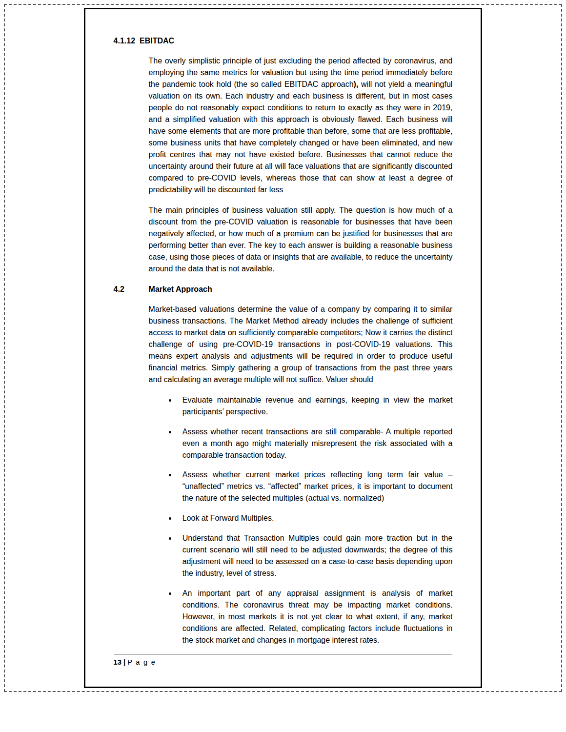4.1.12 EBITDAC
The overly simplistic principle of just excluding the period affected by coronavirus, and employing the same metrics for valuation but using the time period immediately before the pandemic took hold (the so called EBITDAC approach), will not yield a meaningful valuation on its own. Each industry and each business is different, but in most cases people do not reasonably expect conditions to return to exactly as they were in 2019, and a simplified valuation with this approach is obviously flawed. Each business will have some elements that are more profitable than before, some that are less profitable, some business units that have completely changed or have been eliminated, and new profit centres that may not have existed before. Businesses that cannot reduce the uncertainty around their future at all will face valuations that are significantly discounted compared to pre-COVID levels, whereas those that can show at least a degree of predictability will be discounted far less
The main principles of business valuation still apply. The question is how much of a discount from the pre-COVID valuation is reasonable for businesses that have been negatively affected, or how much of a premium can be justified for businesses that are performing better than ever. The key to each answer is building a reasonable business case, using those pieces of data or insights that are available, to reduce the uncertainty around the data that is not available.
4.2
Market Approach
Market-based valuations determine the value of a company by comparing it to similar business transactions. The Market Method already includes the challenge of sufficient access to market data on sufficiently comparable competitors; Now it carries the distinct challenge of using pre-COVID-19 transactions in post-COVID-19 valuations. This means expert analysis and adjustments will be required in order to produce useful financial metrics. Simply gathering a group of transactions from the past three years and calculating an average multiple will not suffice. Valuer should
Evaluate maintainable revenue and earnings, keeping in view the market participants’ perspective.
Assess whether recent transactions are still comparable- A multiple reported even a month ago might materially misrepresent the risk associated with a comparable transaction today.
Assess whether current market prices reflecting long term fair value – “unaffected” metrics vs. “affected” market prices, it is important to document the nature of the selected multiples (actual vs. normalized)
Look at Forward Multiples.
Understand that Transaction Multiples could gain more traction but in the current scenario will still need to be adjusted downwards; the degree of this adjustment will need to be assessed on a case-to-case basis depending upon the industry, level of stress.
An important part of any appraisal assignment is analysis of market conditions. The coronavirus threat may be impacting market conditions. However, in most markets it is not yet clear to what extent, if any, market conditions are affected. Related, complicating factors include fluctuations in the stock market and changes in mortgage interest rates.
13 | P a g e